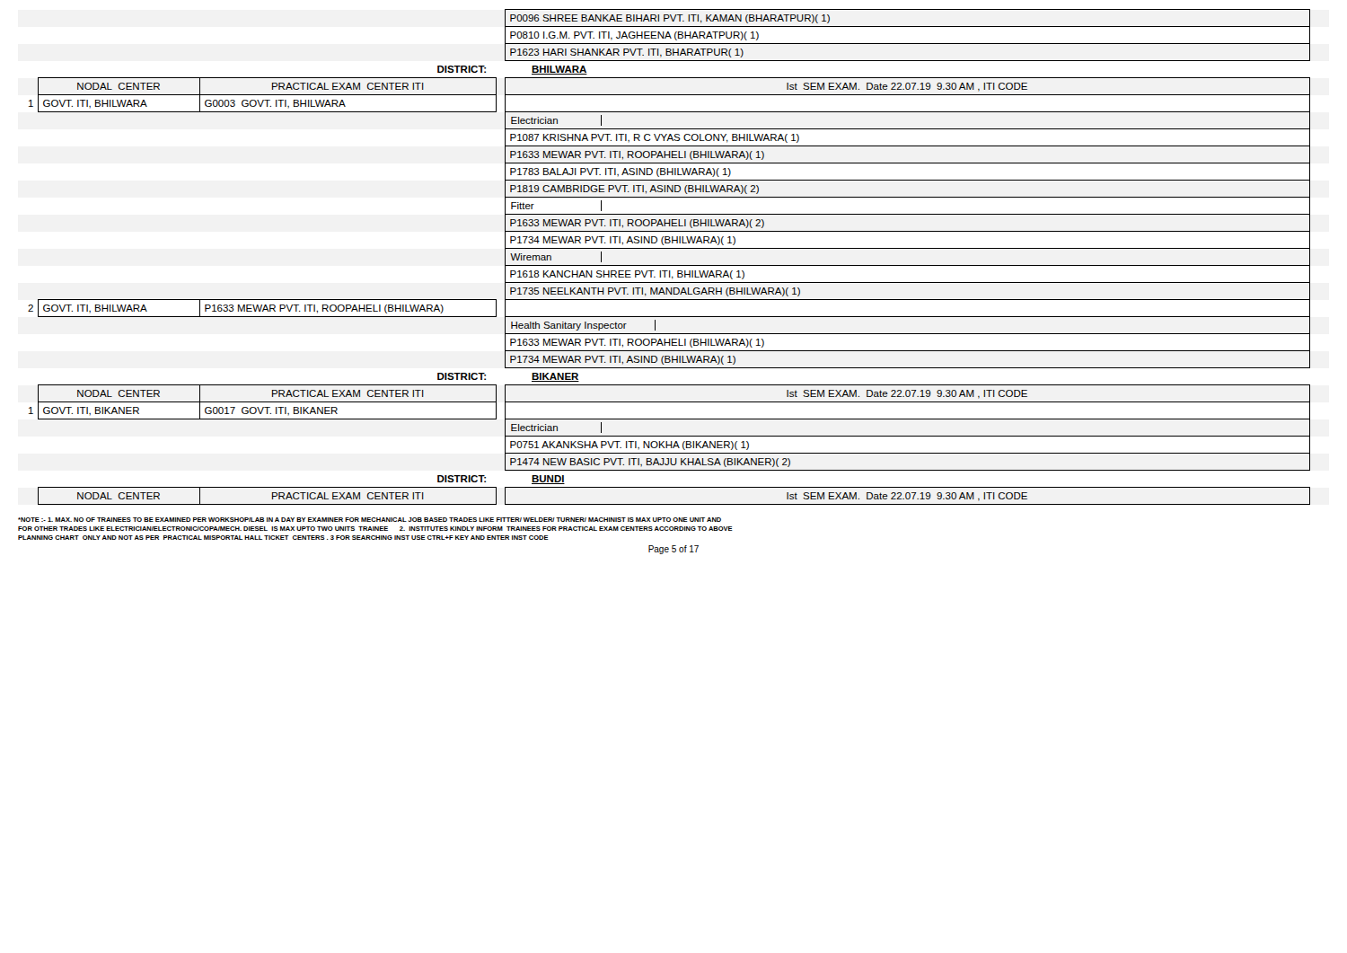| | | | | P0096 SHREE BANKAE BIHARI PVT. ITI, KAMAN (BHARATPUR)( 1) | |
| | | | | P0810 I.G.M. PVT. ITI, JAGHEENA (BHARATPUR)( 1) | |
| | | | | P1623 HARI SHANKAR PVT. ITI, BHARATPUR( 1) | |
| | | DISTRICT: | | BHILWARA | |
| | NODAL CENTER | PRACTICAL EXAM CENTER ITI | | Ist SEM EXAM. Date 22.07.19 9.30 AM , ITI CODE | |
| 1 | GOVT. ITI, BHILWARA | G0003 GOVT. ITI, BHILWARA | | | |
| | | | | Electrician | |
| | | | | P1087 KRISHNA PVT. ITI, R C VYAS COLONY, BHILWARA( 1) | |
| | | | | P1633 MEWAR PVT. ITI, ROOPAHELI (BHILWARA)( 1) | |
| | | | | P1783 BALAJI PVT. ITI, ASIND (BHILWARA)( 1) | |
| | | | | P1819 CAMBRIDGE PVT. ITI, ASIND (BHILWARA)( 2) | |
| | | | | Fitter | |
| | | | | P1633 MEWAR PVT. ITI, ROOPAHELI (BHILWARA)( 2) | |
| | | | | P1734 MEWAR PVT. ITI, ASIND (BHILWARA)( 1) | |
| | | | | Wireman | |
| | | | | P1618 KANCHAN SHREE PVT. ITI, BHILWARA( 1) | |
| | | | | P1735 NEELKANTH PVT. ITI, MANDALGARH (BHILWARA)( 1) | |
| 2 | GOVT. ITI, BHILWARA | P1633 MEWAR PVT. ITI, ROOPAHELI (BHILWARA) | | | |
| | | | | Health Sanitary Inspector | |
| | | | | P1633 MEWAR PVT. ITI, ROOPAHELI (BHILWARA)( 1) | |
| | | | | P1734 MEWAR PVT. ITI, ASIND (BHILWARA)( 1) | |
| | | DISTRICT: | | BIKANER | |
| | NODAL CENTER | PRACTICAL EXAM CENTER ITI | | Ist SEM EXAM. Date 22.07.19 9.30 AM , ITI CODE | |
| 1 | GOVT. ITI, BIKANER | G0017 GOVT. ITI, BIKANER | | | |
| | | | | Electrician | |
| | | | | P0751 AKANKSHA PVT. ITI, NOKHA (BIKANER)( 1) | |
| | | | | P1474 NEW BASIC PVT. ITI, BAJJU KHALSA (BIKANER)( 2) | |
| | | DISTRICT: | | BUNDI | |
| | NODAL CENTER | PRACTICAL EXAM CENTER ITI | | Ist SEM EXAM. Date 22.07.19 9.30 AM , ITI CODE | |
*NOTE :- 1. MAX. NO OF TRAINEES TO BE EXAMINED PER WORKSHOP/LAB IN A DAY BY EXAMINER FOR MECHANICAL JOB BASED TRADES LIKE FITTER/ WELDER/ TURNER/ MACHINIST IS MAX UPTO ONE UNIT AND
FOR OTHER TRADES LIKE ELECTRICIAN/ELECTRONIC/COPA/MECH. DIESEL IS MAX UPTO TWO UNITS TRAINEE 2. INSTITUTES KINDLY INFORM TRAINEES FOR PRACTICAL EXAM CENTERS ACCORDING TO ABOVE
PLANNING CHART ONLY AND NOT AS PER PRACTICAL MISPORTAL HALL TICKET CENTERS . 3 FOR SEARCHING INST USE CTRL+F KEY AND ENTER INST CODE
Page 5 of 17